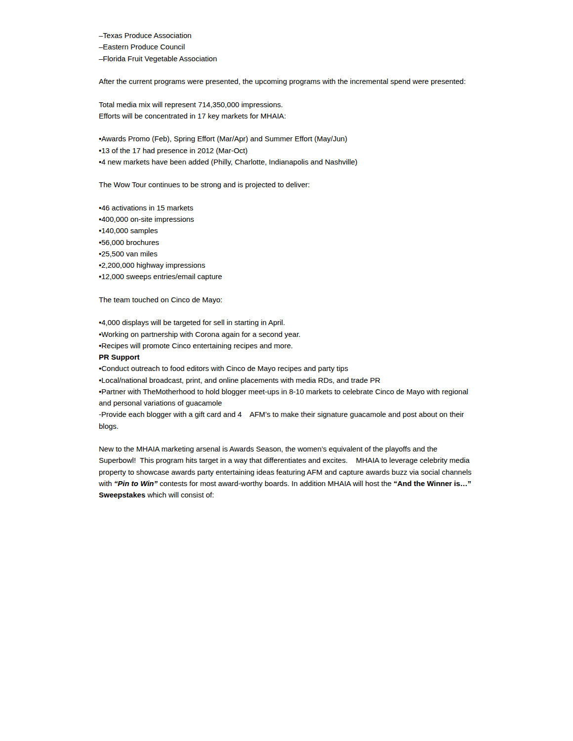–Texas Produce Association
–Eastern Produce Council
–Florida Fruit Vegetable Association
After the current programs were presented, the upcoming programs with the incremental spend were presented:
Total media mix will represent 714,350,000 impressions.
Efforts will be concentrated in 17 key markets for MHAIA:
•Awards Promo (Feb), Spring Effort (Mar/Apr) and Summer Effort (May/Jun)
•13 of the 17 had presence in 2012 (Mar-Oct)
•4 new markets have been added (Philly, Charlotte, Indianapolis and Nashville)
The Wow Tour continues to be strong and is projected to deliver:
•46 activations in 15 markets
•400,000 on-site impressions
•140,000 samples
•56,000 brochures
•25,500 van miles
•2,200,000 highway impressions
•12,000 sweeps entries/email capture
The team touched on Cinco de Mayo:
•4,000 displays will be targeted for sell in starting in April.
•Working on partnership with Corona again for a second year.
•Recipes will promote Cinco entertaining recipes and more.
PR Support
•Conduct outreach to food editors with Cinco de Mayo recipes and party tips
•Local/national broadcast, print, and online placements with media RDs, and trade PR
•Partner with TheMotherhood to hold blogger meet-ups in 8-10 markets to celebrate Cinco de Mayo with regional and personal variations of guacamole
-Provide each blogger with a gift card and 4 AFM’s to make their signature guacamole and post about on their blogs.
New to the MHAIA marketing arsenal is Awards Season, the women’s equivalent of the playoffs and the Superbowl! This program hits target in a way that differentiates and excites. MHAIA to leverage celebrity media property to showcase awards party entertaining ideas featuring AFM and capture awards buzz via social channels with “Pin to Win” contests for most award-worthy boards. In addition MHAIA will host the “And the Winner is…” Sweepstakes which will consist of: